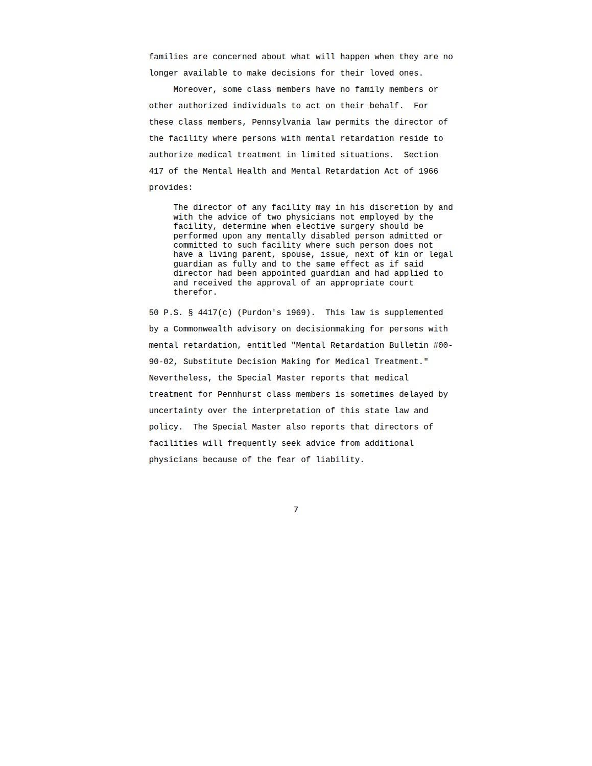families are concerned about what will happen when they are no longer available to make decisions for their loved ones.
Moreover, some class members have no family members or other authorized individuals to act on their behalf. For these class members, Pennsylvania law permits the director of the facility where persons with mental retardation reside to authorize medical treatment in limited situations. Section 417 of the Mental Health and Mental Retardation Act of 1966 provides:
The director of any facility may in his discretion by and with the advice of two physicians not employed by the facility, determine when elective surgery should be performed upon any mentally disabled person admitted or committed to such facility where such person does not have a living parent, spouse, issue, next of kin or legal guardian as fully and to the same effect as if said director had been appointed guardian and had applied to and received the approval of an appropriate court therefor.
50 P.S. § 4417(c) (Purdon's 1969). This law is supplemented by a Commonwealth advisory on decisionmaking for persons with mental retardation, entitled "Mental Retardation Bulletin #00-90-02, Substitute Decision Making for Medical Treatment." Nevertheless, the Special Master reports that medical treatment for Pennhurst class members is sometimes delayed by uncertainty over the interpretation of this state law and policy. The Special Master also reports that directors of facilities will frequently seek advice from additional physicians because of the fear of liability.
7